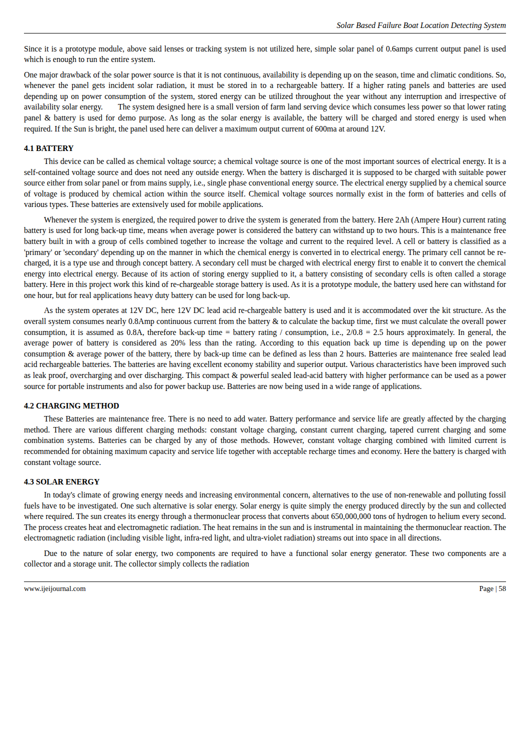Solar Based Failure Boat Location Detecting System
Since it is a prototype module, above said lenses or tracking system is not utilized here, simple solar panel of 0.6amps current output panel is used which is enough to run the entire system.
One major drawback of the solar power source is that it is not continuous, availability is depending up on the season, time and climatic conditions. So, whenever the panel gets incident solar radiation, it must be stored in to a rechargeable battery. If a higher rating panels and batteries are used depending up on power consumption of the system, stored energy can be utilized throughout the year without any interruption and irrespective of availability solar energy. The system designed here is a small version of farm land serving device which consumes less power so that lower rating panel & battery is used for demo purpose. As long as the solar energy is available, the battery will be charged and stored energy is used when required. If the Sun is bright, the panel used here can deliver a maximum output current of 600ma at around 12V.
4.1 BATTERY
This device can be called as chemical voltage source; a chemical voltage source is one of the most important sources of electrical energy. It is a self-contained voltage source and does not need any outside energy. When the battery is discharged it is supposed to be charged with suitable power source either from solar panel or from mains supply, i.e., single phase conventional energy source. The electrical energy supplied by a chemical source of voltage is produced by chemical action within the source itself. Chemical voltage sources normally exist in the form of batteries and cells of various types. These batteries are extensively used for mobile applications.
Whenever the system is energized, the required power to drive the system is generated from the battery. Here 2Ah (Ampere Hour) current rating battery is used for long back-up time, means when average power is considered the battery can withstand up to two hours. This is a maintenance free battery built in with a group of cells combined together to increase the voltage and current to the required level. A cell or battery is classified as a 'primary' or 'secondary' depending up on the manner in which the chemical energy is converted in to electrical energy. The primary cell cannot be re-charged, it is a type use and through concept battery. A secondary cell must be charged with electrical energy first to enable it to convert the chemical energy into electrical energy. Because of its action of storing energy supplied to it, a battery consisting of secondary cells is often called a storage battery. Here in this project work this kind of re-chargeable storage battery is used. As it is a prototype module, the battery used here can withstand for one hour, but for real applications heavy duty battery can be used for long back-up.
As the system operates at 12V DC, here 12V DC lead acid re-chargeable battery is used and it is accommodated over the kit structure. As the overall system consumes nearly 0.8Amp continuous current from the battery & to calculate the backup time, first we must calculate the overall power consumption, it is assumed as 0.8A, therefore back-up time = battery rating / consumption, i.e., 2/0.8 = 2.5 hours approximately. In general, the average power of battery is considered as 20% less than the rating. According to this equation back up time is depending up on the power consumption & average power of the battery, there by back-up time can be defined as less than 2 hours. Batteries are maintenance free sealed lead acid rechargeable batteries. The batteries are having excellent economy stability and superior output. Various characteristics have been improved such as leak proof, overcharging and over discharging. This compact & powerful sealed lead-acid battery with higher performance can be used as a power source for portable instruments and also for power backup use. Batteries are now being used in a wide range of applications.
4.2 CHARGING METHOD
These Batteries are maintenance free. There is no need to add water. Battery performance and service life are greatly affected by the charging method. There are various different charging methods: constant voltage charging, constant current charging, tapered current charging and some combination systems. Batteries can be charged by any of those methods. However, constant voltage charging combined with limited current is recommended for obtaining maximum capacity and service life together with acceptable recharge times and economy. Here the battery is charged with constant voltage source.
4.3 SOLAR ENERGY
In today's climate of growing energy needs and increasing environmental concern, alternatives to the use of non-renewable and polluting fossil fuels have to be investigated. One such alternative is solar energy. Solar energy is quite simply the energy produced directly by the sun and collected where required. The sun creates its energy through a thermonuclear process that converts about 650,000,000 tons of hydrogen to helium every second. The process creates heat and electromagnetic radiation. The heat remains in the sun and is instrumental in maintaining the thermonuclear reaction. The electromagnetic radiation (including visible light, infra-red light, and ultra-violet radiation) streams out into space in all directions.
Due to the nature of solar energy, two components are required to have a functional solar energy generator. These two components are a collector and a storage unit. The collector simply collects the radiation
www.ijeijournal.com Page | 58